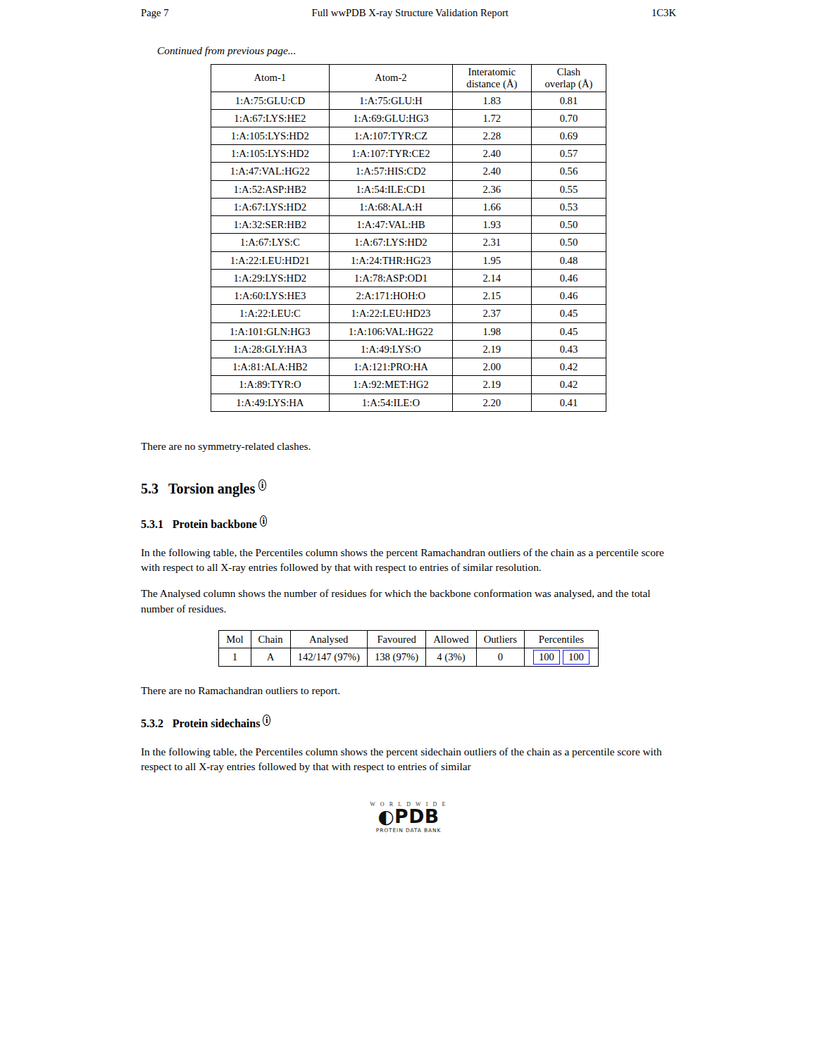Page 7 Full wwPDB X-ray Structure Validation Report 1C3K
Continued from previous page...
| Atom-1 | Atom-2 | Interatomic distance (Å) | Clash overlap (Å) |
| --- | --- | --- | --- |
| 1:A:75:GLU:CD | 1:A:75:GLU:H | 1.83 | 0.81 |
| 1:A:67:LYS:HE2 | 1:A:69:GLU:HG3 | 1.72 | 0.70 |
| 1:A:105:LYS:HD2 | 1:A:107:TYR:CZ | 2.28 | 0.69 |
| 1:A:105:LYS:HD2 | 1:A:107:TYR:CE2 | 2.40 | 0.57 |
| 1:A:47:VAL:HG22 | 1:A:57:HIS:CD2 | 2.40 | 0.56 |
| 1:A:52:ASP:HB2 | 1:A:54:ILE:CD1 | 2.36 | 0.55 |
| 1:A:67:LYS:HD2 | 1:A:68:ALA:H | 1.66 | 0.53 |
| 1:A:32:SER:HB2 | 1:A:47:VAL:HB | 1.93 | 0.50 |
| 1:A:67:LYS:C | 1:A:67:LYS:HD2 | 2.31 | 0.50 |
| 1:A:22:LEU:HD21 | 1:A:24:THR:HG23 | 1.95 | 0.48 |
| 1:A:29:LYS:HD2 | 1:A:78:ASP:OD1 | 2.14 | 0.46 |
| 1:A:60:LYS:HE3 | 2:A:171:HOH:O | 2.15 | 0.46 |
| 1:A:22:LEU:C | 1:A:22:LEU:HD23 | 2.37 | 0.45 |
| 1:A:101:GLN:HG3 | 1:A:106:VAL:HG22 | 1.98 | 0.45 |
| 1:A:28:GLY:HA3 | 1:A:49:LYS:O | 2.19 | 0.43 |
| 1:A:81:ALA:HB2 | 1:A:121:PRO:HA | 2.00 | 0.42 |
| 1:A:89:TYR:O | 1:A:92:MET:HG2 | 2.19 | 0.42 |
| 1:A:49:LYS:HA | 1:A:54:ILE:O | 2.20 | 0.41 |
There are no symmetry-related clashes.
5.3 Torsion angles i
5.3.1 Protein backbone i
In the following table, the Percentiles column shows the percent Ramachandran outliers of the chain as a percentile score with respect to all X-ray entries followed by that with respect to entries of similar resolution.
The Analysed column shows the number of residues for which the backbone conformation was analysed, and the total number of residues.
| Mol | Chain | Analysed | Favoured | Allowed | Outliers | Percentiles |
| --- | --- | --- | --- | --- | --- | --- |
| 1 | A | 142/147 (97%) | 138 (97%) | 4 (3%) | 0 | 100 100 |
There are no Ramachandran outliers to report.
5.3.2 Protein sidechains i
In the following table, the Percentiles column shows the percent sidechain outliers of the chain as a percentile score with respect to all X-ray entries followed by that with respect to entries of similar
W O R L D W I D E
◐PDB
PROTEIN DATA BANK